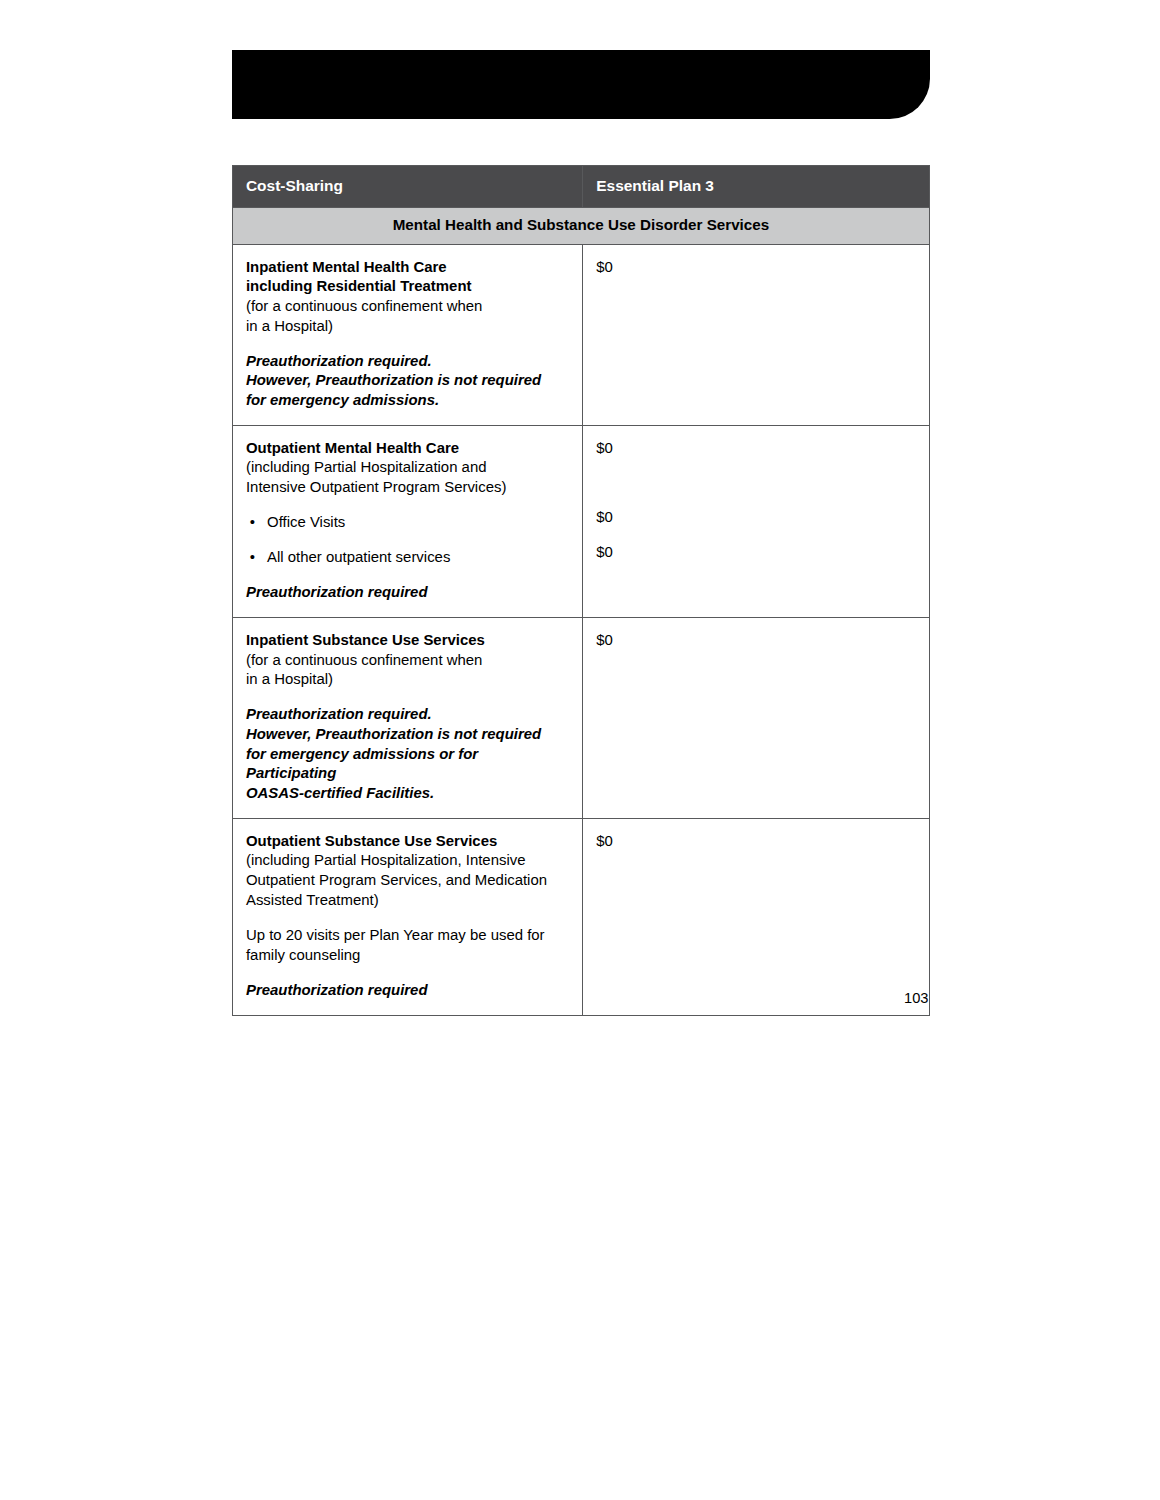| Cost-Sharing | Essential Plan 3 |
| --- | --- |
| Mental Health and Substance Use Disorder Services |
| Inpatient Mental Health Care including Residential Treatment (for a continuous confinement when in a Hospital) Preauthorization required. However, Preauthorization is not required for emergency admissions. | $0 |
| Outpatient Mental Health Care (including Partial Hospitalization and Intensive Outpatient Program Services) Office Visits All other outpatient services Preauthorization required | $0 $0 $0 |
| Inpatient Substance Use Services (for a continuous confinement when in a Hospital) Preauthorization required. However, Preauthorization is not required for emergency admissions or for Participating OASAS-certified Facilities. | $0 |
| Outpatient Substance Use Services (including Partial Hospitalization, Intensive Outpatient Program Services, and Medication Assisted Treatment) Up to 20 visits per Plan Year may be used for family counseling Preauthorization required | $0 |
103